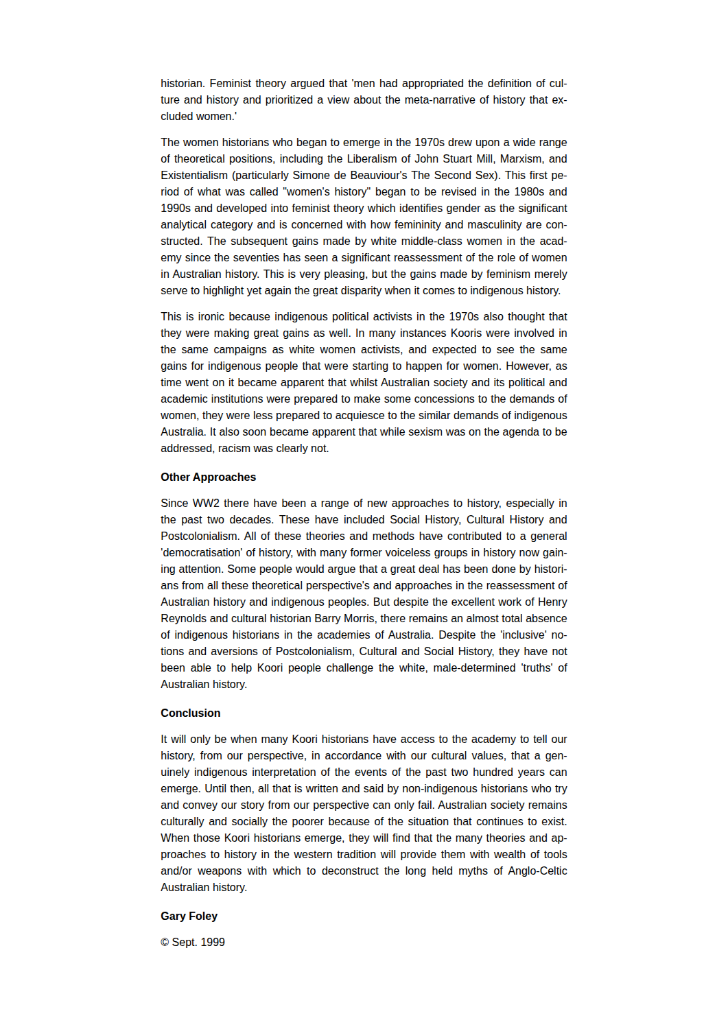historian. Feminist theory argued that 'men had appropriated the definition of culture and history and prioritized a view about the meta-narrative of history that excluded women.'
The women historians who began to emerge in the 1970s drew upon a wide range of theoretical positions, including the Liberalism of John Stuart Mill, Marxism, and Existentialism (particularly Simone de Beauviour's The Second Sex). This first period of what was called "women's history" began to be revised in the 1980s and 1990s and developed into feminist theory which identifies gender as the significant analytical category and is concerned with how femininity and masculinity are constructed. The subsequent gains made by white middle-class women in the academy since the seventies has seen a significant reassessment of the role of women in Australian history. This is very pleasing, but the gains made by feminism merely serve to highlight yet again the great disparity when it comes to indigenous history.
This is ironic because indigenous political activists in the 1970s also thought that they were making great gains as well. In many instances Kooris were involved in the same campaigns as white women activists, and expected to see the same gains for indigenous people that were starting to happen for women. However, as time went on it became apparent that whilst Australian society and its political and academic institutions were prepared to make some concessions to the demands of women, they were less prepared to acquiesce to the similar demands of indigenous Australia. It also soon became apparent that while sexism was on the agenda to be addressed, racism was clearly not.
Other Approaches
Since WW2 there have been a range of new approaches to history, especially in the past two decades. These have included Social History, Cultural History and Postcolonialism. All of these theories and methods have contributed to a general 'democratisation' of history, with many former voiceless groups in history now gaining attention. Some people would argue that a great deal has been done by historians from all these theoretical perspective's and approaches in the reassessment of Australian history and indigenous peoples. But despite the excellent work of Henry Reynolds and cultural historian Barry Morris, there remains an almost total absence of indigenous historians in the academies of Australia. Despite the 'inclusive' notions and aversions of Postcolonialism, Cultural and Social History, they have not been able to help Koori people challenge the white, male-determined 'truths' of Australian history.
Conclusion
It will only be when many Koori historians have access to the academy to tell our history, from our perspective, in accordance with our cultural values, that a genuinely indigenous interpretation of the events of the past two hundred years can emerge. Until then, all that is written and said by non-indigenous historians who try and convey our story from our perspective can only fail. Australian society remains culturally and socially the poorer because of the situation that continues to exist. When those Koori historians emerge, they will find that the many theories and approaches to history in the western tradition will provide them with wealth of tools and/or weapons with which to deconstruct the long held myths of Anglo-Celtic Australian history.
Gary Foley
© Sept. 1999